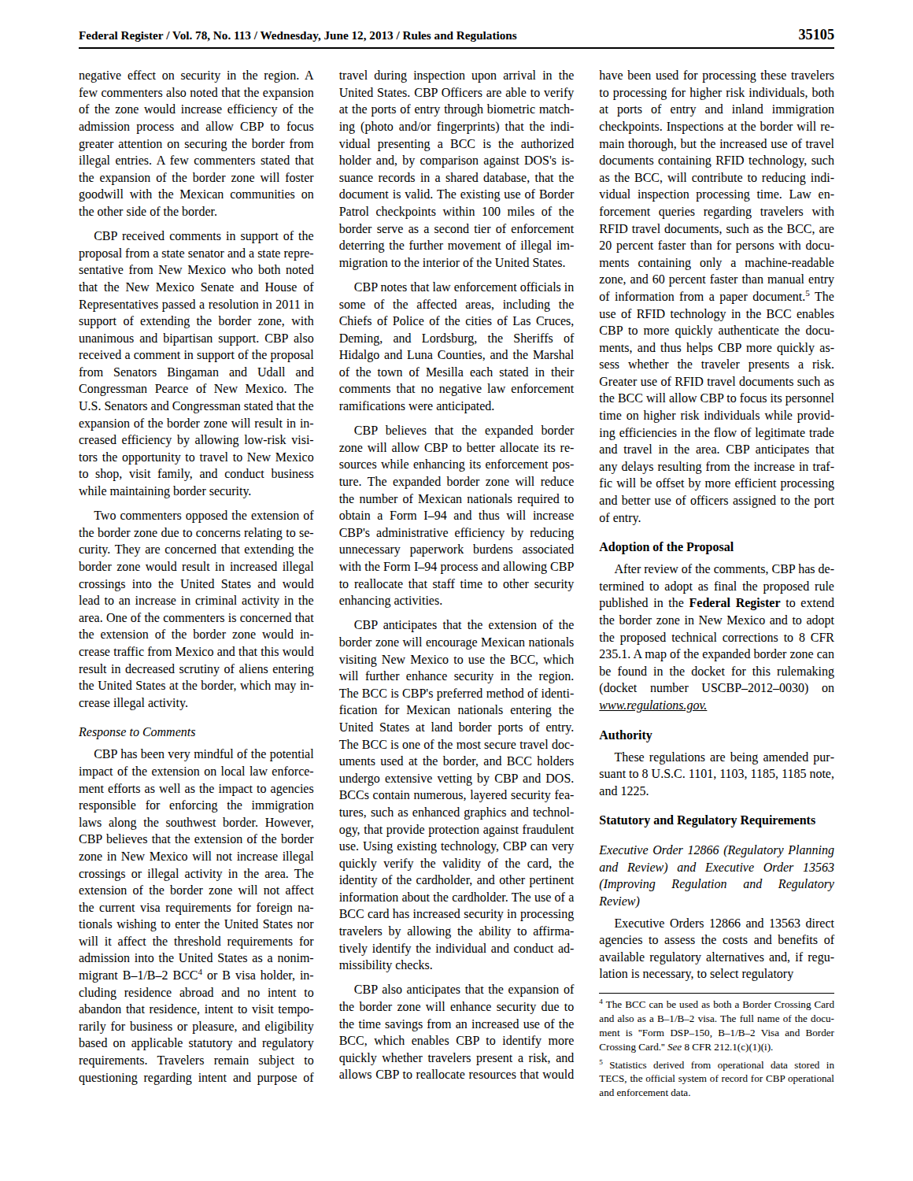Federal Register / Vol. 78, No. 113 / Wednesday, June 12, 2013 / Rules and Regulations
35105
negative effect on security in the region. A few commenters also noted that the expansion of the zone would increase efficiency of the admission process and allow CBP to focus greater attention on securing the border from illegal entries. A few commenters stated that the expansion of the border zone will foster goodwill with the Mexican communities on the other side of the border.
CBP received comments in support of the proposal from a state senator and a state representative from New Mexico who both noted that the New Mexico Senate and House of Representatives passed a resolution in 2011 in support of extending the border zone, with unanimous and bipartisan support. CBP also received a comment in support of the proposal from Senators Bingaman and Udall and Congressman Pearce of New Mexico. The U.S. Senators and Congressman stated that the expansion of the border zone will result in increased efficiency by allowing low-risk visitors the opportunity to travel to New Mexico to shop, visit family, and conduct business while maintaining border security.
Two commenters opposed the extension of the border zone due to concerns relating to security. They are concerned that extending the border zone would result in increased illegal crossings into the United States and would lead to an increase in criminal activity in the area. One of the commenters is concerned that the extension of the border zone would increase traffic from Mexico and that this would result in decreased scrutiny of aliens entering the United States at the border, which may increase illegal activity.
Response to Comments
CBP has been very mindful of the potential impact of the extension on local law enforcement efforts as well as the impact to agencies responsible for enforcing the immigration laws along the southwest border. However, CBP believes that the extension of the border zone in New Mexico will not increase illegal crossings or illegal activity in the area. The extension of the border zone will not affect the current visa requirements for foreign nationals wishing to enter the United States nor will it affect the threshold requirements for admission into the United States as a nonimmigrant B–1/B–2 BCC4 or B visa holder, including residence abroad and no intent to abandon that residence, intent to visit temporarily for business or pleasure, and eligibility based on applicable statutory and regulatory requirements. Travelers remain subject to questioning regarding intent and purpose of travel during inspection upon arrival in the United States. CBP Officers are able to verify at the ports of entry through biometric matching (photo and/or fingerprints) that the individual presenting a BCC is the authorized holder and, by comparison against DOS's issuance records in a shared database, that the document is valid. The existing use of Border Patrol checkpoints within 100 miles of the border serve as a second tier of enforcement deterring the further movement of illegal immigration to the interior of the United States.
CBP notes that law enforcement officials in some of the affected areas, including the Chiefs of Police of the cities of Las Cruces, Deming, and Lordsburg, the Sheriffs of Hidalgo and Luna Counties, and the Marshal of the town of Mesilla each stated in their comments that no negative law enforcement ramifications were anticipated.
CBP believes that the expanded border zone will allow CBP to better allocate its resources while enhancing its enforcement posture. The expanded border zone will reduce the number of Mexican nationals required to obtain a Form I–94 and thus will increase CBP's administrative efficiency by reducing unnecessary paperwork burdens associated with the Form I–94 process and allowing CBP to reallocate that staff time to other security enhancing activities.
CBP anticipates that the extension of the border zone will encourage Mexican nationals visiting New Mexico to use the BCC, which will further enhance security in the region. The BCC is CBP's preferred method of identification for Mexican nationals entering the United States at land border ports of entry. The BCC is one of the most secure travel documents used at the border, and BCC holders undergo extensive vetting by CBP and DOS. BCCs contain numerous, layered security features, such as enhanced graphics and technology, that provide protection against fraudulent use. Using existing technology, CBP can very quickly verify the validity of the card, the identity of the cardholder, and other pertinent information about the cardholder. The use of a BCC card has increased security in processing travelers by allowing the ability to affirmatively identify the individual and conduct admissibility checks.
CBP also anticipates that the expansion of the border zone will enhance security due to the time savings from an increased use of the BCC, which enables CBP to identify more quickly whether travelers present a risk, and allows CBP to reallocate resources that would have been used for processing these travelers to processing for higher risk individuals, both at ports of entry and inland immigration checkpoints. Inspections at the border will remain thorough, but the increased use of travel documents containing RFID technology, such as the BCC, will contribute to reducing individual inspection processing time. Law enforcement queries regarding travelers with RFID travel documents, such as the BCC, are 20 percent faster than for persons with documents containing only a machine-readable zone, and 60 percent faster than manual entry of information from a paper document.5 The use of RFID technology in the BCC enables CBP to more quickly authenticate the documents, and thus helps CBP more quickly assess whether the traveler presents a risk. Greater use of RFID travel documents such as the BCC will allow CBP to focus its personnel time on higher risk individuals while providing efficiencies in the flow of legitimate trade and travel in the area. CBP anticipates that any delays resulting from the increase in traffic will be offset by more efficient processing and better use of officers assigned to the port of entry.
Adoption of the Proposal
After review of the comments, CBP has determined to adopt as final the proposed rule published in the Federal Register to extend the border zone in New Mexico and to adopt the proposed technical corrections to 8 CFR 235.1. A map of the expanded border zone can be found in the docket for this rulemaking (docket number USCBP–2012–0030) on www.regulations.gov.
Authority
These regulations are being amended pursuant to 8 U.S.C. 1101, 1103, 1185, 1185 note, and 1225.
Statutory and Regulatory Requirements
Executive Order 12866 (Regulatory Planning and Review) and Executive Order 13563 (Improving Regulation and Regulatory Review)
Executive Orders 12866 and 13563 direct agencies to assess the costs and benefits of available regulatory alternatives and, if regulation is necessary, to select regulatory
4 The BCC can be used as both a Border Crossing Card and also as a B–1/B–2 visa. The full name of the document is ''Form DSP–150, B–1/B–2 Visa and Border Crossing Card.'' See 8 CFR 212.1(c)(1)(i).
5 Statistics derived from operational data stored in TECS, the official system of record for CBP operational and enforcement data.